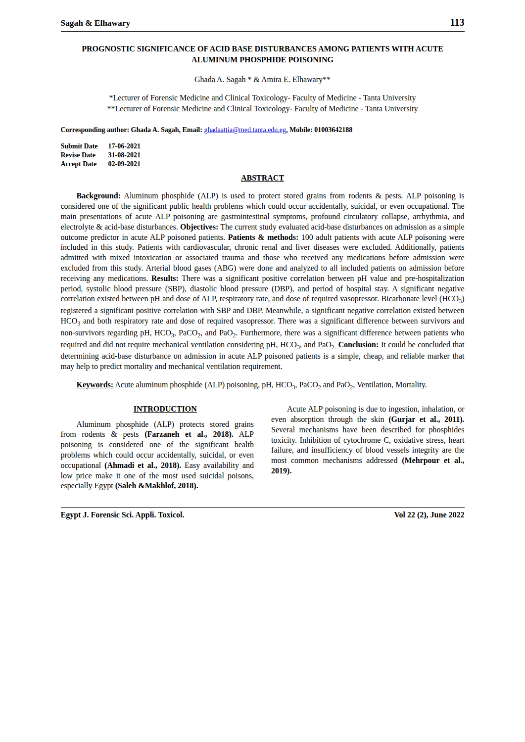Sagah & Elhawary 113
Prognostic Significance of Acid Base Disturbances Among Patients with Acute Aluminum Phosphide Poisoning
Ghada A. Sagah * & Amira E. Elhawary**
*Lecturer of Forensic Medicine and Clinical Toxicology- Faculty of Medicine - Tanta University
**Lecturer of Forensic Medicine and Clinical Toxicology- Faculty of Medicine - Tanta University
Corresponding author: Ghada A. Sagah, Email: ghadaattia@med.tanta.edu.eg, Mobile: 01003642188
| Submit Date | 17-06-2021 |
| Revise Date | 31-08-2021 |
| Accept Date | 02-09-2021 |
ABSTRACT
Background: Aluminum phosphide (ALP) is used to protect stored grains from rodents & pests. ALP poisoning is considered one of the significant public health problems which could occur accidentally, suicidal, or even occupational. The main presentations of acute ALP poisoning are gastrointestinal symptoms, profound circulatory collapse, arrhythmia, and electrolyte & acid-base disturbances. Objectives: The current study evaluated acid-base disturbances on admission as a simple outcome predictor in acute ALP poisoned patients. Patients & methods: 100 adult patients with acute ALP poisoning were included in this study. Patients with cardiovascular, chronic renal and liver diseases were excluded. Additionally, patients admitted with mixed intoxication or associated trauma and those who received any medications before admission were excluded from this study. Arterial blood gases (ABG) were done and analyzed to all included patients on admission before receiving any medications. Results: There was a significant positive correlation between pH value and pre-hospitalization period, systolic blood pressure (SBP), diastolic blood pressure (DBP), and period of hospital stay. A significant negative correlation existed between pH and dose of ALP, respiratory rate, and dose of required vasopressor. Bicarbonate level (HCO3) registered a significant positive correlation with SBP and DBP. Meanwhile, a significant negative correlation existed between HCO3 and both respiratory rate and dose of required vasopressor. There was a significant difference between survivors and non-survivors regarding pH, HCO3, PaCO2, and PaO2. Furthermore, there was a significant difference between patients who required and did not require mechanical ventilation considering pH, HCO3, and PaO2. Conclusion: It could be concluded that determining acid-base disturbance on admission in acute ALP poisoned patients is a simple, cheap, and reliable marker that may help to predict mortality and mechanical ventilation requirement.
Keywords: Acute aluminum phosphide (ALP) poisoning, pH, HCO3, PaCO2 and PaO2, Ventilation, Mortality.
INTRODUCTION
Aluminum phosphide (ALP) protects stored grains from rodents & pests (Farzaneh et al., 2018). ALP poisoning is considered one of the significant health problems which could occur accidentally, suicidal, or even occupational (Ahmadi et al., 2018). Easy availability and low price make it one of the most used suicidal poisons, especially Egypt (Saleh &Makhlof, 2018).
Acute ALP poisoning is due to ingestion, inhalation, or even absorption through the skin (Gurjar et al., 2011). Several mechanisms have been described for phosphides toxicity. Inhibition of cytochrome C, oxidative stress, heart failure, and insufficiency of blood vessels integrity are the most common mechanisms addressed (Mehrpour et al., 2019).
Egypt J. Forensic Sci. Appli. Toxicol. Vol 22 (2), June 2022